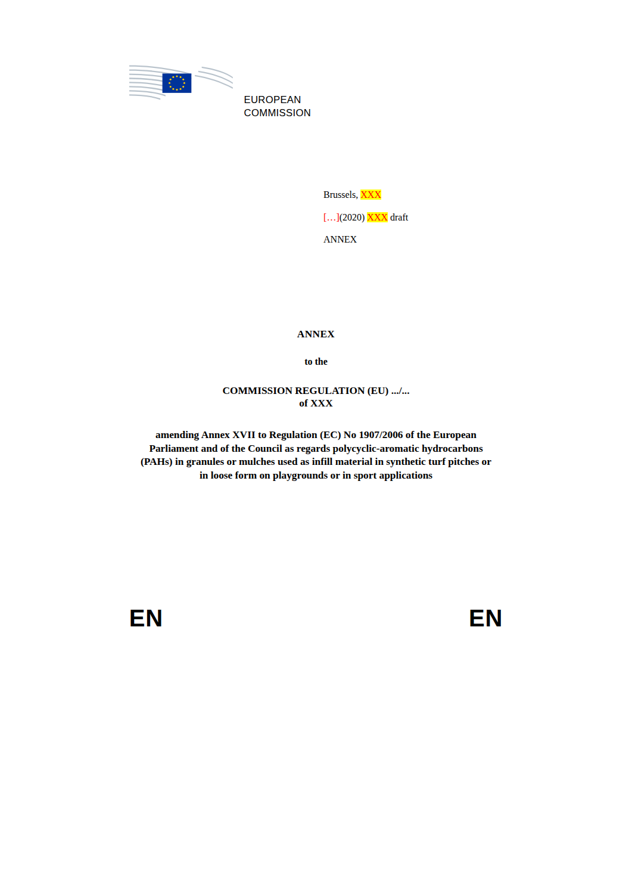EUROPEAN
COMMISSION
Brussels, XXX
[…](2020) XXX draft
ANNEX
ANNEX
to the
COMMISSION REGULATION (EU) .../...
of XXX
amending Annex XVII to Regulation (EC) No 1907/2006 of the European Parliament and of the Council as regards polycyclic-aromatic hydrocarbons (PAHs) in granules or mulches used as infill material in synthetic turf pitches or in loose form on playgrounds or in sport applications
EN EN